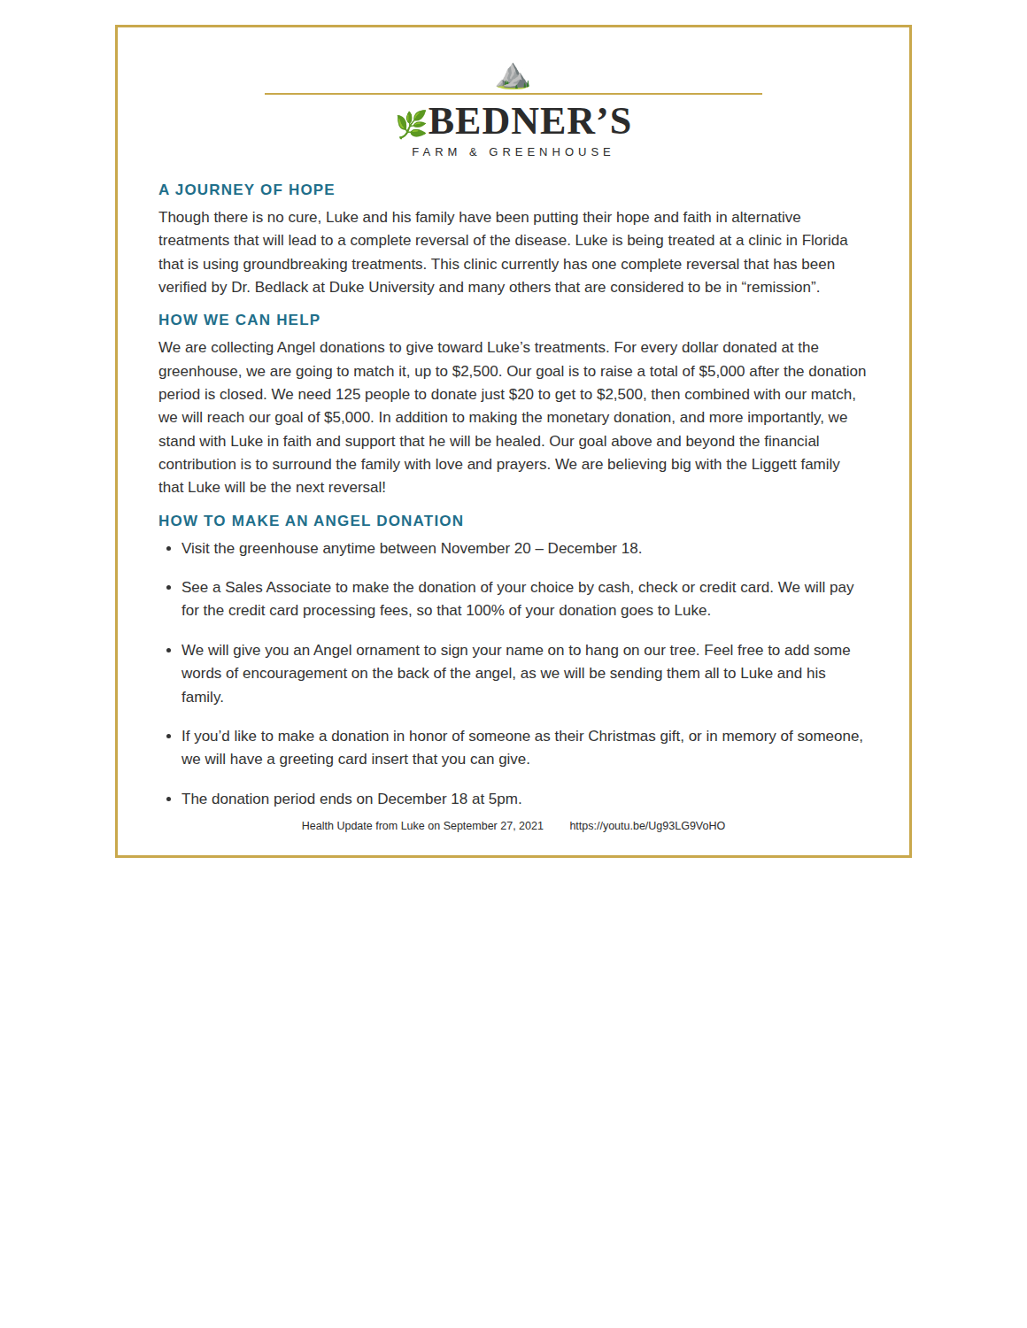⛰️
🌿Bedner’s
Farm & Greenhouse
A Journey of Hope
Though there is no cure, Luke and his family have been putting their hope and faith in alternative treatments that will lead to a complete reversal of the disease. Luke is being treated at a clinic in Florida that is using groundbreaking treatments. This clinic currently has one complete reversal that has been verified by Dr. Bedlack at Duke University and many others that are considered to be in “remission”.
How We Can Help
We are collecting Angel donations to give toward Luke’s treatments. For every dollar donated at the greenhouse, we are going to match it, up to $2,500. Our goal is to raise a total of $5,000 after the donation period is closed. We need 125 people to donate just $20 to get to $2,500, then combined with our match, we will reach our goal of $5,000. In addition to making the monetary donation, and more importantly, we stand with Luke in faith and support that he will be healed. Our goal above and beyond the financial contribution is to surround the family with love and prayers. We are believing big with the Liggett family that Luke will be the next reversal!
How to Make an Angel Donation
Visit the greenhouse anytime between November 20 – December 18.
See a Sales Associate to make the donation of your choice by cash, check or credit card. We will pay for the credit card processing fees, so that 100% of your donation goes to Luke.
We will give you an Angel ornament to sign your name on to hang on our tree. Feel free to add some words of encouragement on the back of the angel, as we will be sending them all to Luke and his family.
If you’d like to make a donation in honor of someone as their Christmas gift, or in memory of someone, we will have a greeting card insert that you can give.
The donation period ends on December 18 at 5pm.
Health Update from Luke on September 27, 2021 https://youtu.be/Ug93LG9VoHO